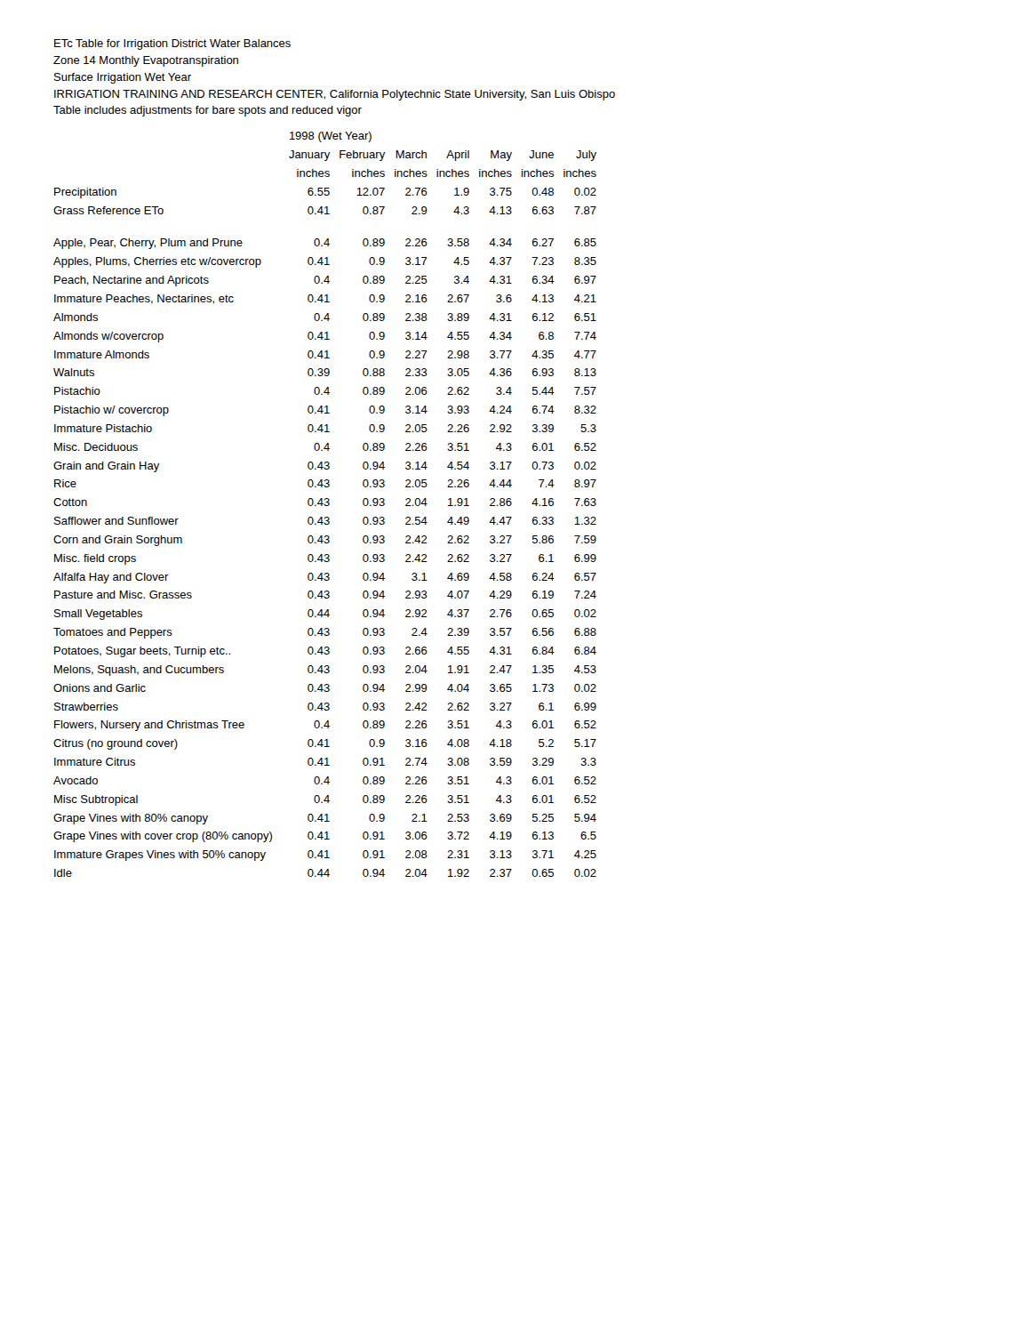ETc Table for Irrigation District Water Balances
Zone 14 Monthly Evapotranspiration
Surface Irrigation Wet Year
IRRIGATION TRAINING AND RESEARCH CENTER, California Polytechnic State University, San Luis Obispo
Table includes adjustments for bare spots and reduced vigor
| | 1998 (Wet Year) | | | | | |
| | January | February | March | April | May | June | July |
| | inches | inches | inches | inches | inches | inches | inches |
| Precipitation | 6.55 | 12.07 | 2.76 | 1.9 | 3.75 | 0.48 | 0.02 |
| Grass Reference ETo | 0.41 | 0.87 | 2.9 | 4.3 | 4.13 | 6.63 | 7.87 |
| Apple, Pear, Cherry, Plum and Prune | 0.4 | 0.89 | 2.26 | 3.58 | 4.34 | 6.27 | 6.85 |
| Apples, Plums, Cherries etc w/covercrop | 0.41 | 0.9 | 3.17 | 4.5 | 4.37 | 7.23 | 8.35 |
| Peach, Nectarine and Apricots | 0.4 | 0.89 | 2.25 | 3.4 | 4.31 | 6.34 | 6.97 |
| Immature Peaches, Nectarines, etc | 0.41 | 0.9 | 2.16 | 2.67 | 3.6 | 4.13 | 4.21 |
| Almonds | 0.4 | 0.89 | 2.38 | 3.89 | 4.31 | 6.12 | 6.51 |
| Almonds w/covercrop | 0.41 | 0.9 | 3.14 | 4.55 | 4.34 | 6.8 | 7.74 |
| Immature Almonds | 0.41 | 0.9 | 2.27 | 2.98 | 3.77 | 4.35 | 4.77 |
| Walnuts | 0.39 | 0.88 | 2.33 | 3.05 | 4.36 | 6.93 | 8.13 |
| Pistachio | 0.4 | 0.89 | 2.06 | 2.62 | 3.4 | 5.44 | 7.57 |
| Pistachio w/ covercrop | 0.41 | 0.9 | 3.14 | 3.93 | 4.24 | 6.74 | 8.32 |
| Immature Pistachio | 0.41 | 0.9 | 2.05 | 2.26 | 2.92 | 3.39 | 5.3 |
| Misc. Deciduous | 0.4 | 0.89 | 2.26 | 3.51 | 4.3 | 6.01 | 6.52 |
| Grain and Grain Hay | 0.43 | 0.94 | 3.14 | 4.54 | 3.17 | 0.73 | 0.02 |
| Rice | 0.43 | 0.93 | 2.05 | 2.26 | 4.44 | 7.4 | 8.97 |
| Cotton | 0.43 | 0.93 | 2.04 | 1.91 | 2.86 | 4.16 | 7.63 |
| Safflower and Sunflower | 0.43 | 0.93 | 2.54 | 4.49 | 4.47 | 6.33 | 1.32 |
| Corn and Grain Sorghum | 0.43 | 0.93 | 2.42 | 2.62 | 3.27 | 5.86 | 7.59 |
| Misc. field crops | 0.43 | 0.93 | 2.42 | 2.62 | 3.27 | 6.1 | 6.99 |
| Alfalfa Hay and Clover | 0.43 | 0.94 | 3.1 | 4.69 | 4.58 | 6.24 | 6.57 |
| Pasture and Misc. Grasses | 0.43 | 0.94 | 2.93 | 4.07 | 4.29 | 6.19 | 7.24 |
| Small Vegetables | 0.44 | 0.94 | 2.92 | 4.37 | 2.76 | 0.65 | 0.02 |
| Tomatoes and Peppers | 0.43 | 0.93 | 2.4 | 2.39 | 3.57 | 6.56 | 6.88 |
| Potatoes, Sugar beets, Turnip etc.. | 0.43 | 0.93 | 2.66 | 4.55 | 4.31 | 6.84 | 6.84 |
| Melons, Squash, and Cucumbers | 0.43 | 0.93 | 2.04 | 1.91 | 2.47 | 1.35 | 4.53 |
| Onions and Garlic | 0.43 | 0.94 | 2.99 | 4.04 | 3.65 | 1.73 | 0.02 |
| Strawberries | 0.43 | 0.93 | 2.42 | 2.62 | 3.27 | 6.1 | 6.99 |
| Flowers, Nursery and Christmas Tree | 0.4 | 0.89 | 2.26 | 3.51 | 4.3 | 6.01 | 6.52 |
| Citrus (no ground cover) | 0.41 | 0.9 | 3.16 | 4.08 | 4.18 | 5.2 | 5.17 |
| Immature Citrus | 0.41 | 0.91 | 2.74 | 3.08 | 3.59 | 3.29 | 3.3 |
| Avocado | 0.4 | 0.89 | 2.26 | 3.51 | 4.3 | 6.01 | 6.52 |
| Misc Subtropical | 0.4 | 0.89 | 2.26 | 3.51 | 4.3 | 6.01 | 6.52 |
| Grape Vines with 80% canopy | 0.41 | 0.9 | 2.1 | 2.53 | 3.69 | 5.25 | 5.94 |
| Grape Vines with cover crop (80% canopy) | 0.41 | 0.91 | 3.06 | 3.72 | 4.19 | 6.13 | 6.5 |
| Immature Grapes Vines with 50% canopy | 0.41 | 0.91 | 2.08 | 2.31 | 3.13 | 3.71 | 4.25 |
| Idle | 0.44 | 0.94 | 2.04 | 1.92 | 2.37 | 0.65 | 0.02 |